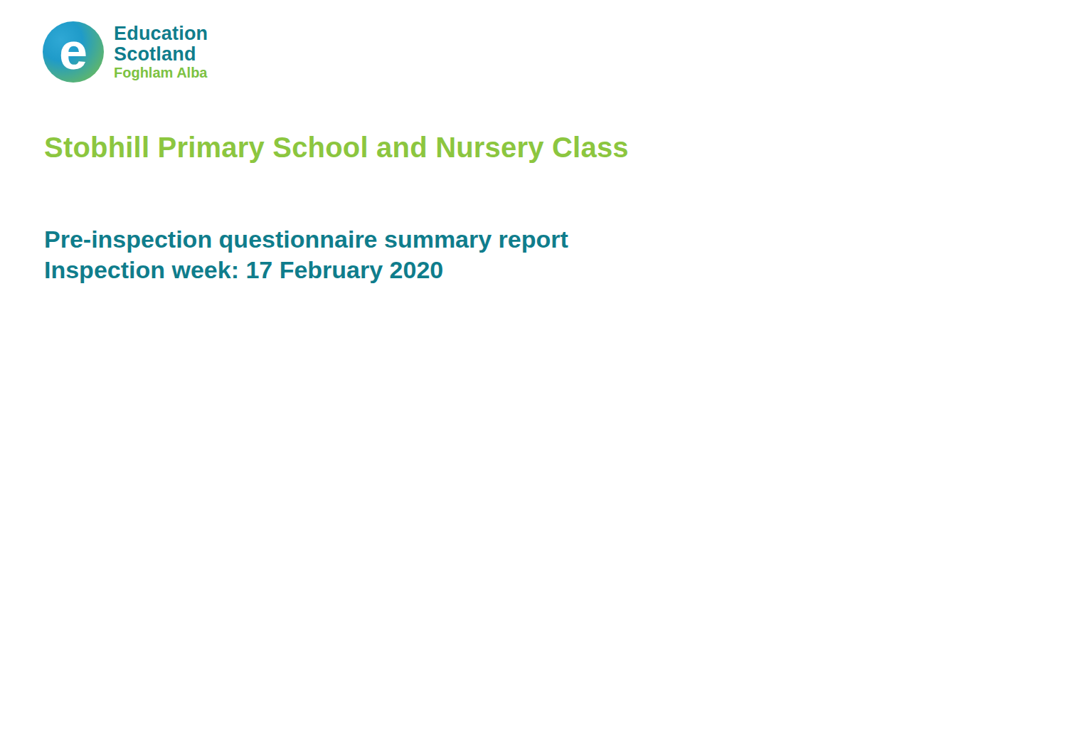Education
Scotland
Foghlam Alba
Stobhill Primary School and Nursery Class
Pre-inspection questionnaire summary report
Inspection week: 17 February 2020